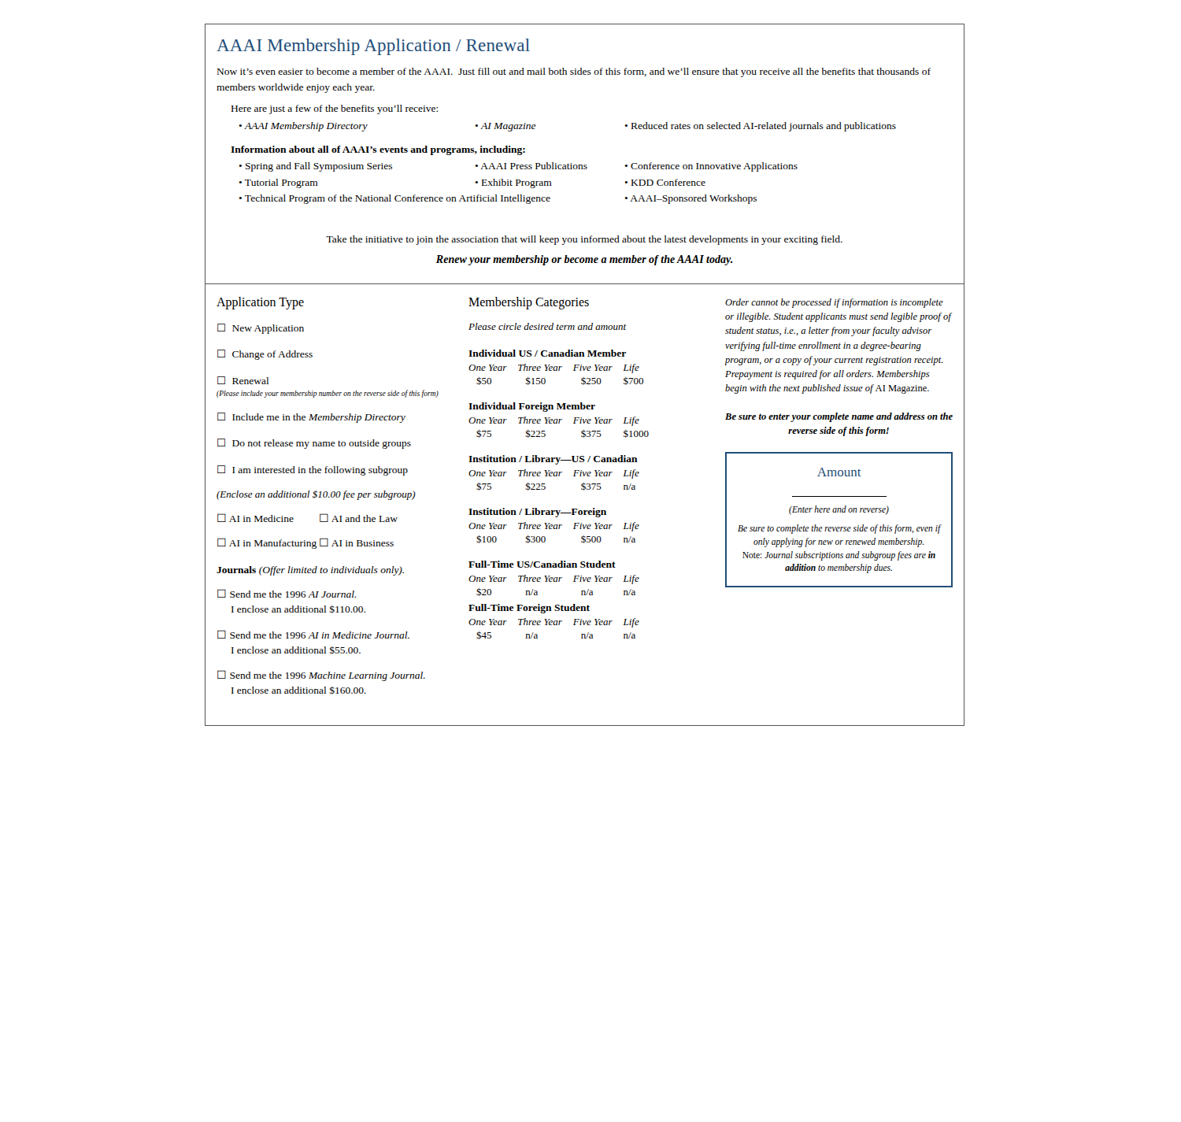AAAI Membership Application / Renewal
Now it’s even easier to become a member of the AAAI. Just fill out and mail both sides of this form, and we’ll ensure that you receive all the benefits that thousands of members worldwide enjoy each year.
Here are just a few of the benefits you’ll receive:
• AAAI Membership Directory
• AI Magazine
• Reduced rates on selected AI-related journals and publications
Information about all of AAAI’s events and programs, including:
• Spring and Fall Symposium Series
• AAAI Press Publications
• Conference on Innovative Applications
• Tutorial Program
• Exhibit Program
• KDD Conference
• Technical Program of the National Conference on Artificial Intelligence
• AAAI–Sponsored Workshops
Take the initiative to join the association that will keep you informed about the latest developments in your exciting field.
Renew your membership or become a member of the AAAI today.
Application Type
☐ New Application
☐ Change of Address
☐ Renewal
(Please include your membership number on the reverse side of this form)
☐ Include me in the Membership Directory
☐ Do not release my name to outside groups
☐ I am interested in the following subgroup
(Enclose an additional $10.00 fee per subgroup)
☐ AI in Medicine
☐ AI and the Law
☐ AI in Manufacturing
☐ AI in Business
Journals (Offer limited to individuals only).
☐ Send me the 1996 AI Journal. I enclose an additional $110.00.
☐ Send me the 1996 AI in Medicine Journal. I enclose an additional $55.00.
☐ Send me the 1996 Machine Learning Journal. I enclose an additional $160.00.
Membership Categories
Please circle desired term and amount
Individual US / Canadian Member
| One Year | Three Year | Five Year | Life |
| $50 | $150 | $250 | $700 |
Individual Foreign Member
| One Year | Three Year | Five Year | Life |
| $75 | $225 | $375 | $1000 |
Institution / Library—US / Canadian
| One Year | Three Year | Five Year | Life |
| $75 | $225 | $375 | n/a |
Institution / Library—Foreign
| One Year | Three Year | Five Year | Life |
| $100 | $300 | $500 | n/a |
Full-Time US/Canadian Student
| One Year | Three Year | Five Year | Life |
| $20 | n/a | n/a | n/a |
Full-Time Foreign Student
| One Year | Three Year | Five Year | Life |
| $45 | n/a | n/a | n/a |
Order cannot be processed if information is incomplete or illegible. Student applicants must send legible proof of student status, i.e., a letter from your faculty advisor verifying full-time enrollment in a degree-bearing program, or a copy of your current registration receipt. Prepayment is required for all orders. Memberships begin with the next published issue of AI Magazine.
Be sure to enter your complete name and address on the reverse side of this form!
Amount
(Enter here and on reverse)
Be sure to complete the reverse side of this form, even if only applying for new or renewed membership.
Note: Journal subscriptions and subgroup fees are in addition to membership dues.